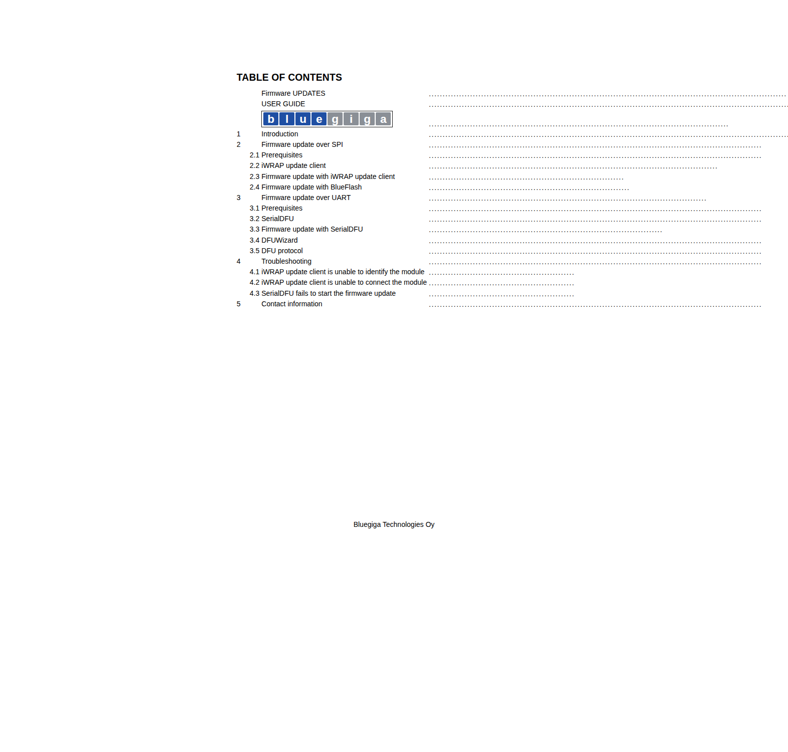TABLE OF CONTENTS
| | Firmware UPDATES | .................................................................................................................................. | 1 |
| | USER GUIDE | ......................................................................................................................................... | 1 |
| | b l u e g i g a | ............................................................................................................. | 1 |
| 1 | Introduction | .............................................................................................................................................. | 5 |
| 2 | Firmware update over SPI | ......................................................................................................................... | 6 |
| 2.1 | Prerequisites | ......................................................................................................................... | 6 |
| 2.2 | iWRAP update client | ......................................................................................................... | 6 |
| 2.3 | Firmware update with iWRAP update client | ....................................................................... | 7 |
| 2.4 | Firmware update with BlueFlash | ......................................................................... | 9 |
| 3 | Firmware update over UART | ..................................................................................................... | 10 |
| 3.1 | Prerequisites | ......................................................................................................................... | 10 |
| 3.2 | SerialDFU | ......................................................................................................................... | 10 |
| 3.3 | Firmware update with SerialDFU | ..................................................................................... | 11 |
| 3.4 | DFUWizard | ......................................................................................................................... | 14 |
| 3.5 | DFU protocol | ......................................................................................................................... | 14 |
| 4 | Troubleshooting | ......................................................................................................................... | 15 |
| 4.1 | iWRAP update client is unable to identify the module | ..................................................... | 15 |
| 4.2 | iWRAP update client is unable to connect the module | ..................................................... | 15 |
| 4.3 | SerialDFU fails to start the firmware update | ..................................................... | 15 |
| 5 | Contact information | ......................................................................................................................... | 16 |
Bluegiga Technologies Oy